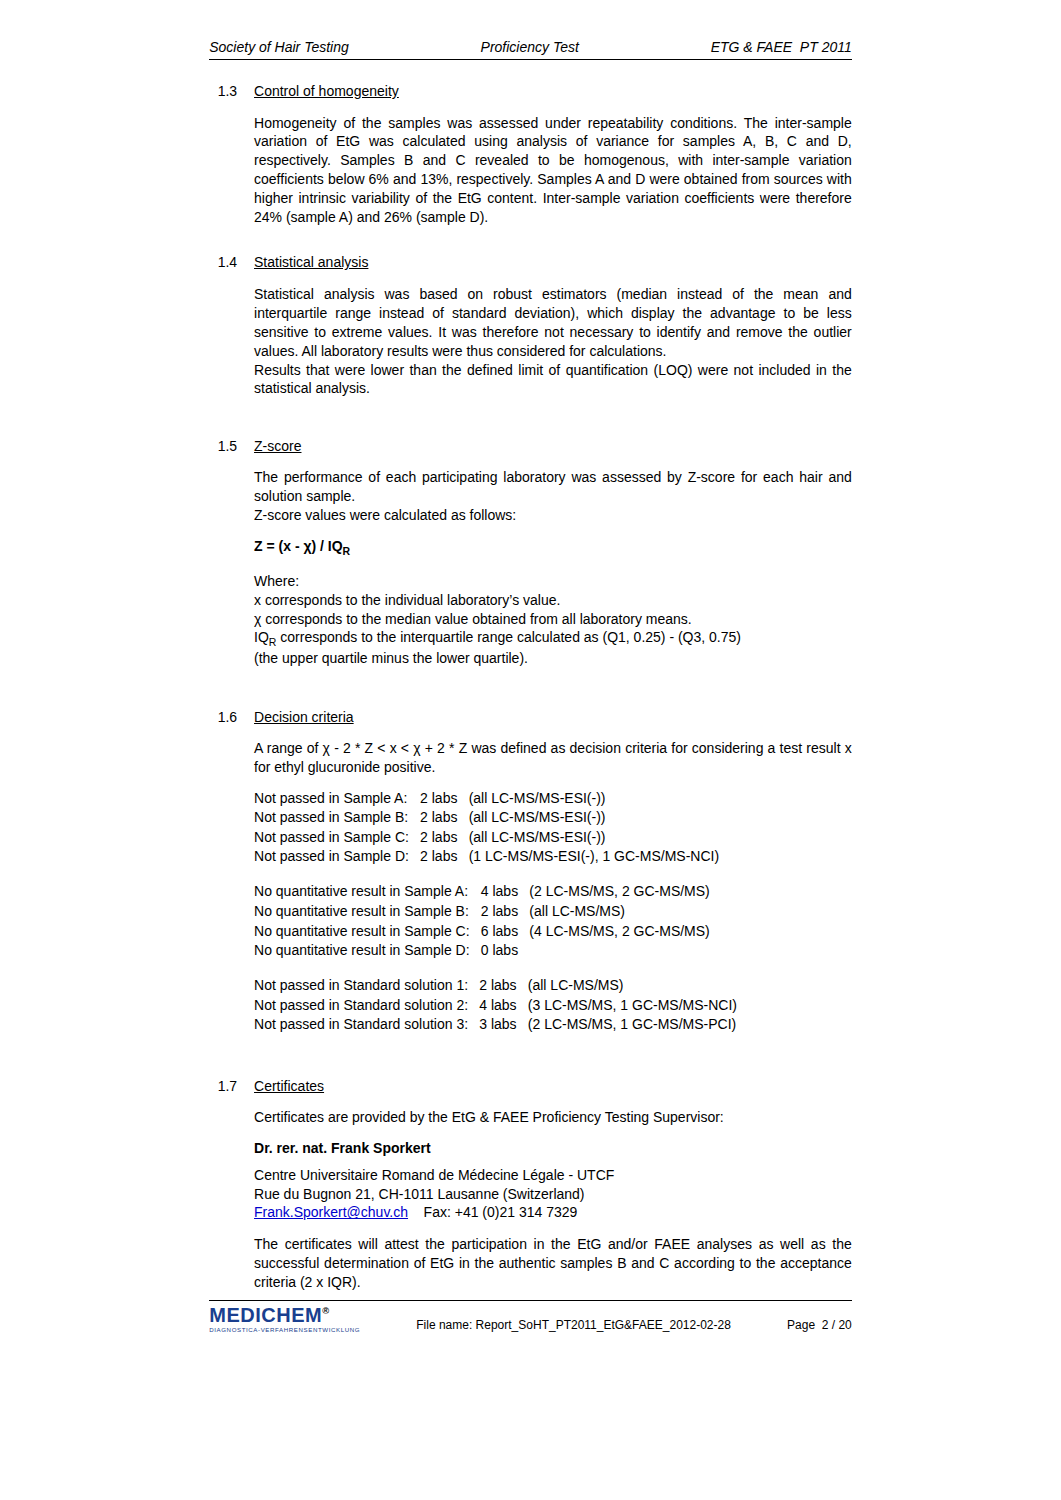Society of Hair Testing
Proficiency Test
ETG & FAEE PT 2011
1.3
Control of homogeneity
Homogeneity of the samples was assessed under repeatability conditions. The inter-sample variation of EtG was calculated using analysis of variance for samples A, B, C and D, respectively. Samples B and C revealed to be homogenous, with inter-sample variation coefficients below 6% and 13%, respectively. Samples A and D were obtained from sources with higher intrinsic variability of the EtG content. Inter-sample variation coefficients were therefore 24% (sample A) and 26% (sample D).
1.4
Statistical analysis
Statistical analysis was based on robust estimators (median instead of the mean and interquartile range instead of standard deviation), which display the advantage to be less sensitive to extreme values. It was therefore not necessary to identify and remove the outlier values. All laboratory results were thus considered for calculations.
Results that were lower than the defined limit of quantification (LOQ) were not included in the statistical analysis.
1.5
Z-score
The performance of each participating laboratory was assessed by Z-score for each hair and solution sample.
Z-score values were calculated as follows:
Z = (x - χ) / IQR
Where:
x corresponds to the individual laboratory’s value.
χ corresponds to the median value obtained from all laboratory means.
IQR corresponds to the interquartile range calculated as (Q1, 0.25) - (Q3, 0.75)
(the upper quartile minus the lower quartile).
1.6
Decision criteria
A range of χ - 2 * Z < x < χ + 2 * Z was defined as decision criteria for considering a test result x for ethyl glucuronide positive.
| Not passed in Sample A: | 2 labs | (all LC-MS/MS-ESI(-)) |
| Not passed in Sample B: | 2 labs | (all LC-MS/MS-ESI(-)) |
| Not passed in Sample C: | 2 labs | (all LC-MS/MS-ESI(-)) |
| Not passed in Sample D: | 2 labs | (1 LC-MS/MS-ESI(-), 1 GC-MS/MS-NCI) |
| No quantitative result in Sample A: | 4 labs | (2 LC-MS/MS, 2 GC-MS/MS) |
| No quantitative result in Sample B: | 2 labs | (all LC-MS/MS) |
| No quantitative result in Sample C: | 6 labs | (4 LC-MS/MS, 2 GC-MS/MS) |
| No quantitative result in Sample D: | 0 labs | |
| Not passed in Standard solution 1: | 2 labs | (all LC-MS/MS) |
| Not passed in Standard solution 2: | 4 labs | (3 LC-MS/MS, 1 GC-MS/MS-NCI) |
| Not passed in Standard solution 3: | 3 labs | (2 LC-MS/MS, 1 GC-MS/MS-PCI) |
1.7
Certificates
Certificates are provided by the EtG & FAEE Proficiency Testing Supervisor:
Dr. rer. nat. Frank Sporkert
Centre Universitaire Romand de Médecine Légale - UTCF
Rue du Bugnon 21, CH-1011 Lausanne (Switzerland)
Frank.Sporkert@chuv.ch Fax: +41 (0)21 314 7329
The certificates will attest the participation in the EtG and/or FAEE analyses as well as the successful determination of EtG in the authentic samples B and C according to the acceptance criteria (2 x IQR).
MEDICHEM®
DIAGNOSTICA-VERFAHRENSENTWICKLUNG
File name: Report_SoHT_PT2011_EtG&FAEE_2012-02-28
Page 2 / 20